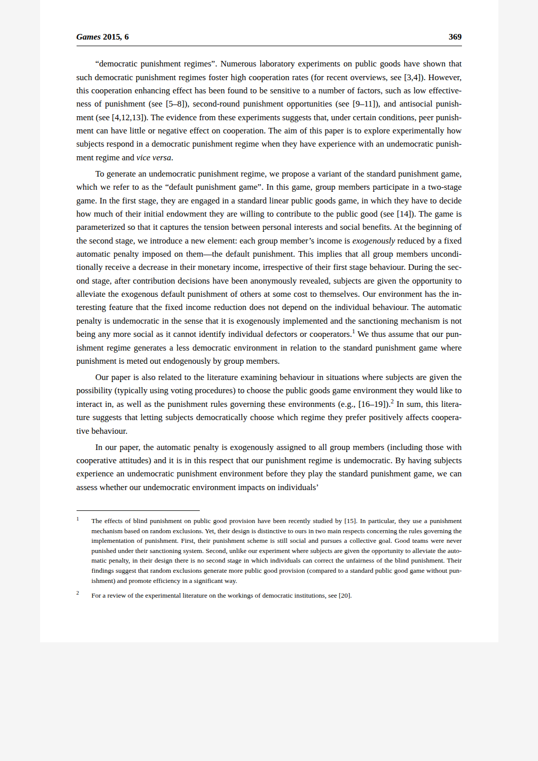Games 2015, 6 369
“democratic punishment regimes”. Numerous laboratory experiments on public goods have shown that such democratic punishment regimes foster high cooperation rates (for recent overviews, see [3,4]). However, this cooperation enhancing effect has been found to be sensitive to a number of factors, such as low effectiveness of punishment (see [5–8]), second-round punishment opportunities (see [9–11]), and antisocial punishment (see [4,12,13]). The evidence from these experiments suggests that, under certain conditions, peer punishment can have little or negative effect on cooperation. The aim of this paper is to explore experimentally how subjects respond in a democratic punishment regime when they have experience with an undemocratic punishment regime and vice versa.
To generate an undemocratic punishment regime, we propose a variant of the standard punishment game, which we refer to as the “default punishment game”. In this game, group members participate in a two-stage game. In the first stage, they are engaged in a standard linear public goods game, in which they have to decide how much of their initial endowment they are willing to contribute to the public good (see [14]). The game is parameterized so that it captures the tension between personal interests and social benefits. At the beginning of the second stage, we introduce a new element: each group member’s income is exogenously reduced by a fixed automatic penalty imposed on them—the default punishment. This implies that all group members unconditionally receive a decrease in their monetary income, irrespective of their first stage behaviour. During the second stage, after contribution decisions have been anonymously revealed, subjects are given the opportunity to alleviate the exogenous default punishment of others at some cost to themselves. Our environment has the interesting feature that the fixed income reduction does not depend on the individual behaviour. The automatic penalty is undemocratic in the sense that it is exogenously implemented and the sanctioning mechanism is not being any more social as it cannot identify individual defectors or cooperators.1 We thus assume that our punishment regime generates a less democratic environment in relation to the standard punishment game where punishment is meted out endogenously by group members.
Our paper is also related to the literature examining behaviour in situations where subjects are given the possibility (typically using voting procedures) to choose the public goods game environment they would like to interact in, as well as the punishment rules governing these environments (e.g., [16–19]).2 In sum, this literature suggests that letting subjects democratically choose which regime they prefer positively affects cooperative behaviour.
In our paper, the automatic penalty is exogenously assigned to all group members (including those with cooperative attitudes) and it is in this respect that our punishment regime is undemocratic. By having subjects experience an undemocratic punishment environment before they play the standard punishment game, we can assess whether our undemocratic environment impacts on individuals’
The effects of blind punishment on public good provision have been recently studied by [15]. In particular, they use a punishment mechanism based on random exclusions. Yet, their design is distinctive to ours in two main respects concerning the rules governing the implementation of punishment. First, their punishment scheme is still social and pursues a collective goal. Good teams were never punished under their sanctioning system. Second, unlike our experiment where subjects are given the opportunity to alleviate the automatic penalty, in their design there is no second stage in which individuals can correct the unfairness of the blind punishment. Their findings suggest that random exclusions generate more public good provision (compared to a standard public good game without punishment) and promote efficiency in a significant way.
For a review of the experimental literature on the workings of democratic institutions, see [20].